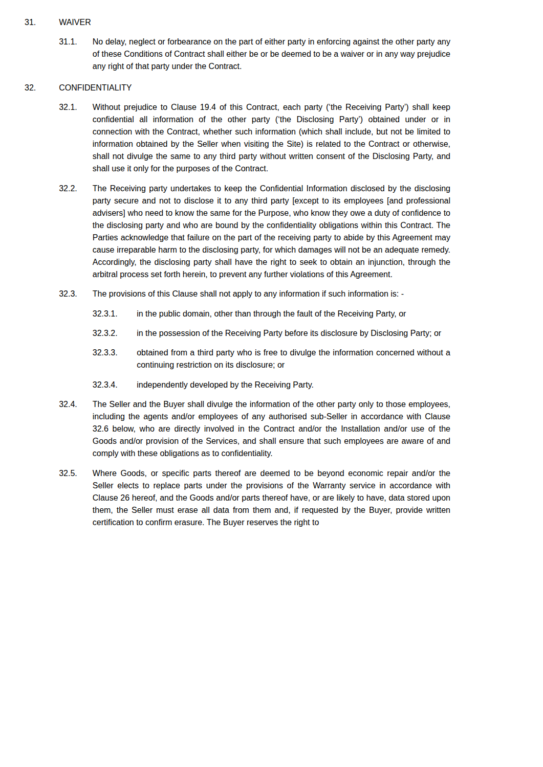31. Waiver
31.1.
No delay, neglect or forbearance on the part of either party in enforcing against the other party any of these Conditions of Contract shall either be or be deemed to be a waiver or in any way prejudice any right of that party under the Contract.
32. Confidentiality
32.1.
Without prejudice to Clause 19.4 of this Contract, each party (‘the Receiving Party’) shall keep confidential all information of the other party (‘the Disclosing Party’) obtained under or in connection with the Contract, whether such information (which shall include, but not be limited to information obtained by the Seller when visiting the Site) is related to the Contract or otherwise, shall not divulge the same to any third party without written consent of the Disclosing Party, and shall use it only for the purposes of the Contract.
32.2.
The Receiving party undertakes to keep the Confidential Information disclosed by the disclosing party secure and not to disclose it to any third party [except to its employees [and professional advisers] who need to know the same for the Purpose, who know they owe a duty of confidence to the disclosing party and who are bound by the confidentiality obligations within this Contract. The Parties acknowledge that failure on the part of the receiving party to abide by this Agreement may cause irreparable harm to the disclosing party, for which damages will not be an adequate remedy. Accordingly, the disclosing party shall have the right to seek to obtain an injunction, through the arbitral process set forth herein, to prevent any further violations of this Agreement.
32.3.
The provisions of this Clause shall not apply to any information if such information is: -
32.3.1.
in the public domain, other than through the fault of the Receiving Party, or
32.3.2.
in the possession of the Receiving Party before its disclosure by Disclosing Party; or
32.3.3.
obtained from a third party who is free to divulge the information concerned without a continuing restriction on its disclosure; or
32.3.4.
independently developed by the Receiving Party.
32.4.
The Seller and the Buyer shall divulge the information of the other party only to those employees, including the agents and/or employees of any authorised sub-Seller in accordance with Clause 32.6 below, who are directly involved in the Contract and/or the Installation and/or use of the Goods and/or provision of the Services, and shall ensure that such employees are aware of and comply with these obligations as to confidentiality.
32.5.
Where Goods, or specific parts thereof are deemed to be beyond economic repair and/or the Seller elects to replace parts under the provisions of the Warranty service in accordance with Clause 26 hereof, and the Goods and/or parts thereof have, or are likely to have, data stored upon them, the Seller must erase all data from them and, if requested by the Buyer, provide written certification to confirm erasure. The Buyer reserves the right to